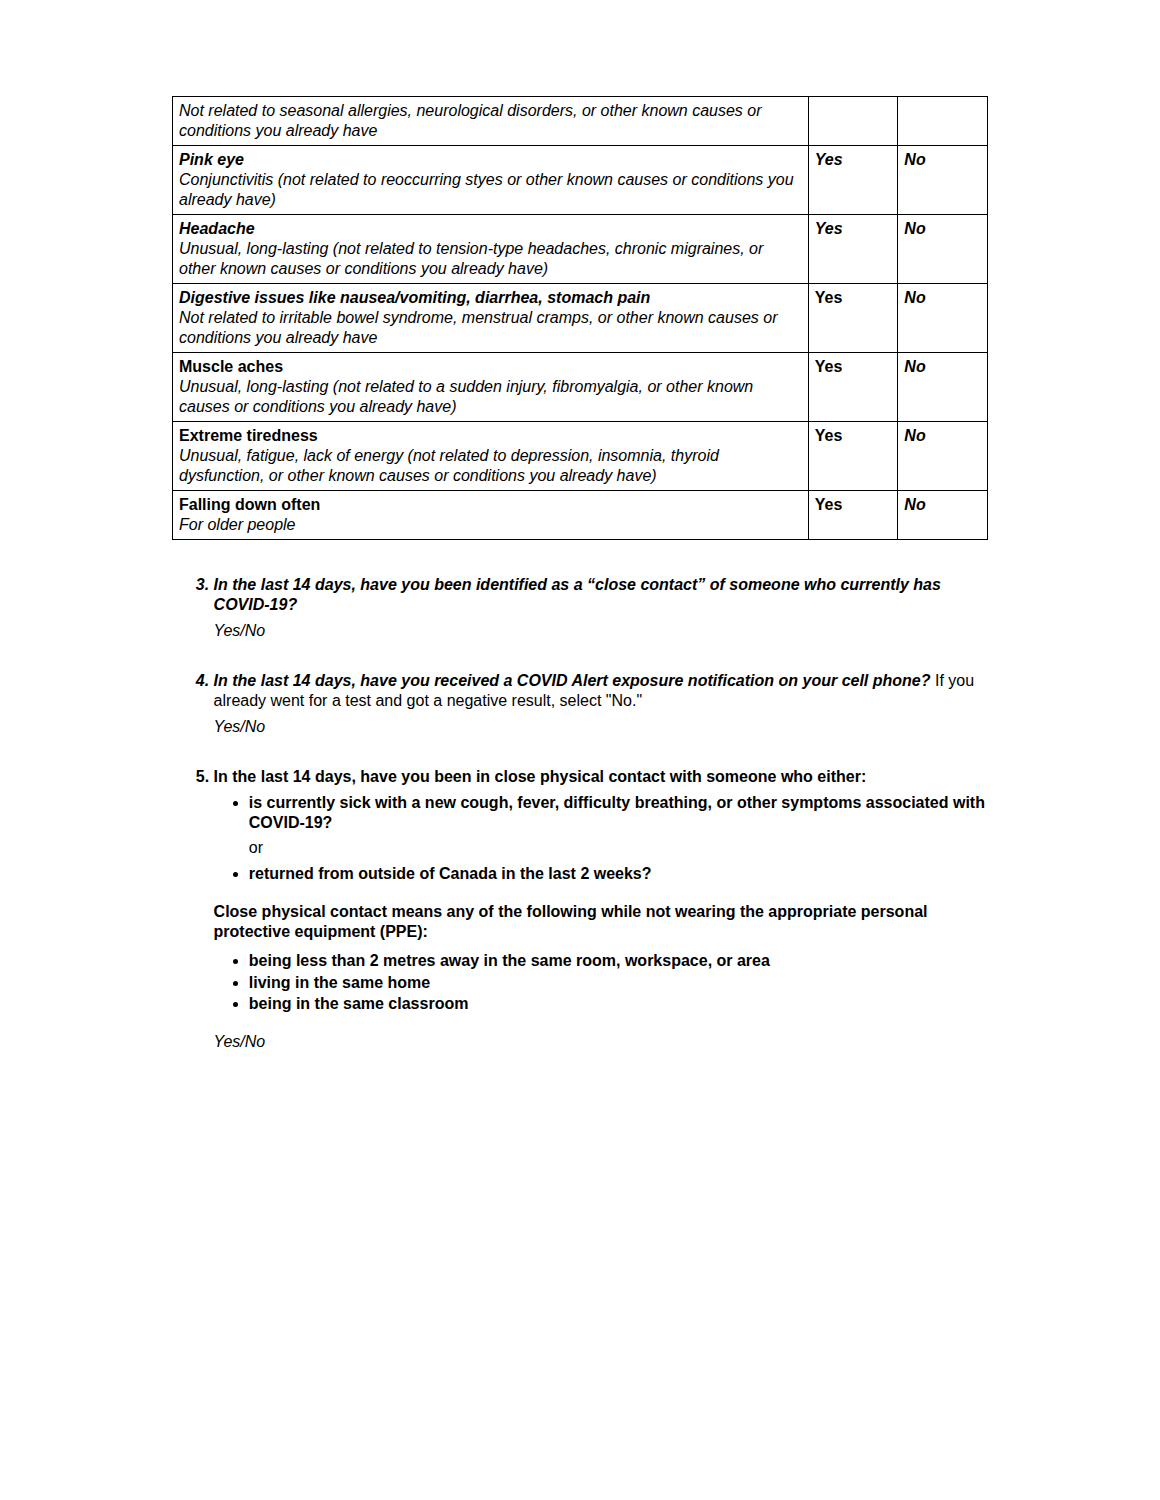| Not related to seasonal allergies, neurological disorders, or other known causes or conditions you already have | | |
| Pink eye Conjunctivitis (not related to reoccurring styes or other known causes or conditions you already have) | Yes | No |
| Headache Unusual, long-lasting (not related to tension-type headaches, chronic migraines, or other known causes or conditions you already have) | Yes | No |
| Digestive issues like nausea/vomiting, diarrhea, stomach pain Not related to irritable bowel syndrome, menstrual cramps, or other known causes or conditions you already have | Yes | No |
| Muscle aches Unusual, long-lasting (not related to a sudden injury, fibromyalgia, or other known causes or conditions you already have) | Yes | No |
| Extreme tiredness Unusual, fatigue, lack of energy (not related to depression, insomnia, thyroid dysfunction, or other known causes or conditions you already have) | Yes | No |
| Falling down often For older people | Yes | No |
In the last 14 days, have you been identified as a “close contact” of someone who currently has COVID-19? Yes/No
In the last 14 days, have you received a COVID Alert exposure notification on your cell phone? If you already went for a test and got a negative result, select "No." Yes/No
In the last 14 days, have you been in close physical contact with someone who either:
is currently sick with a new cough, fever, difficulty breathing, or other symptoms associated with COVID-19?
or
returned from outside of Canada in the last 2 weeks?
Close physical contact means any of the following while not wearing the appropriate personal protective equipment (PPE):
being less than 2 metres away in the same room, workspace, or area
living in the same home
being in the same classroom
Yes/No